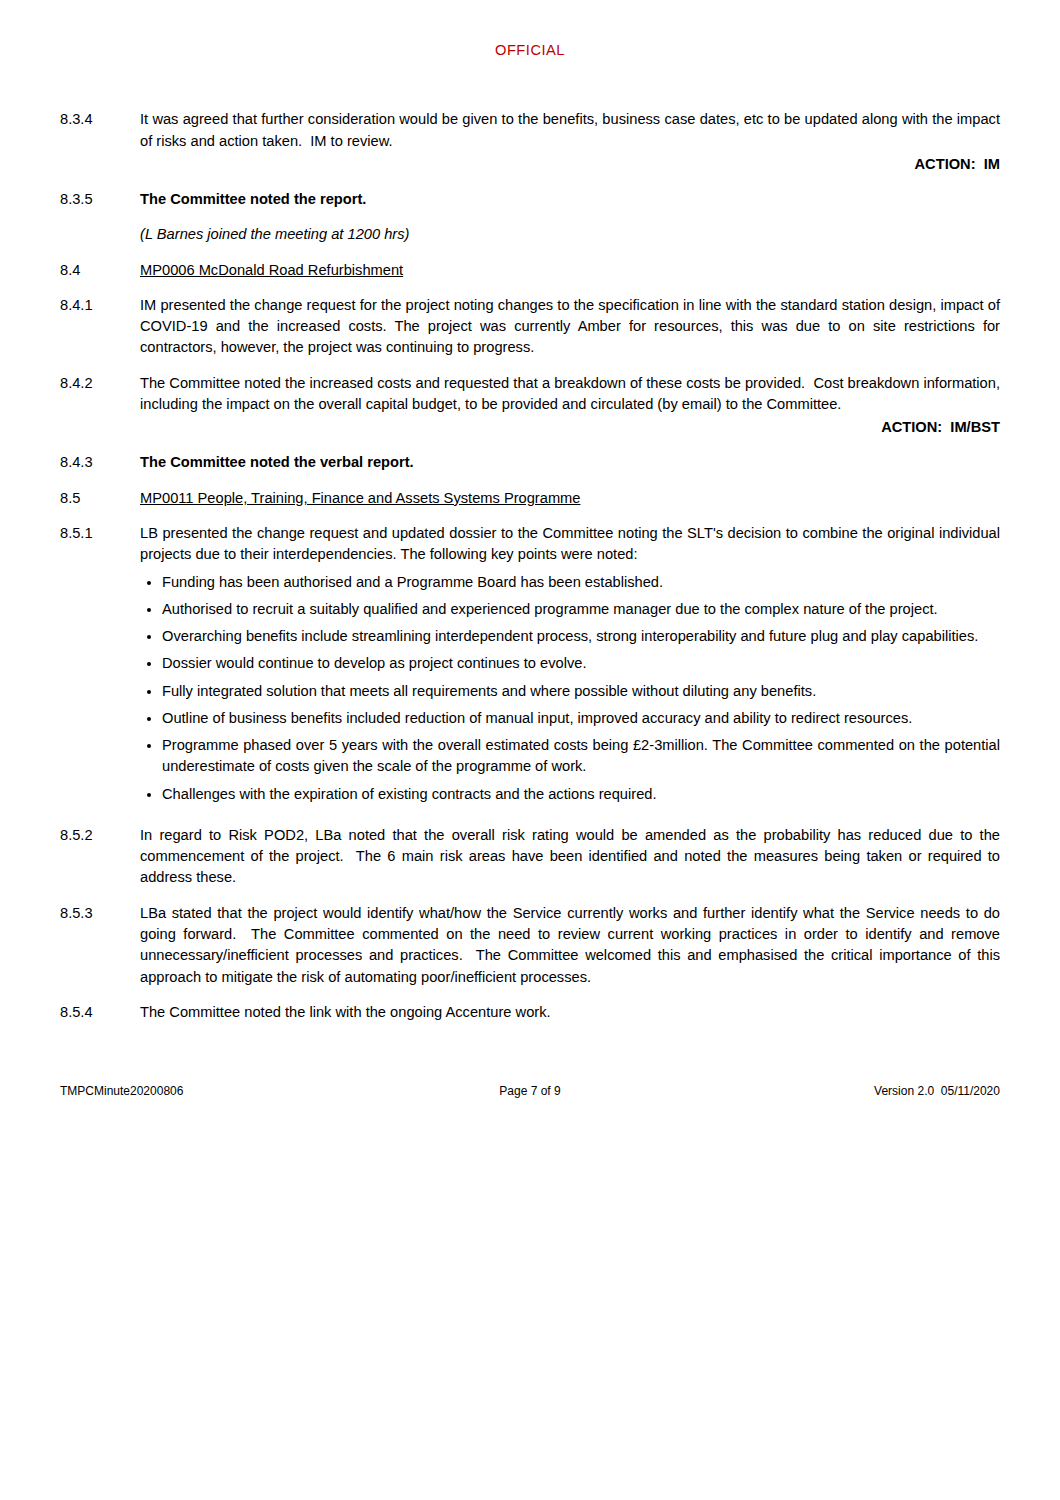OFFICIAL
8.3.4
It was agreed that further consideration would be given to the benefits, business case dates, etc to be updated along with the impact of risks and action taken. IM to review.
ACTION: IM
8.3.5
The Committee noted the report.
(L Barnes joined the meeting at 1200 hrs)
8.4
MP0006 McDonald Road Refurbishment
8.4.1
IM presented the change request for the project noting changes to the specification in line with the standard station design, impact of COVID-19 and the increased costs. The project was currently Amber for resources, this was due to on site restrictions for contractors, however, the project was continuing to progress.
8.4.2
The Committee noted the increased costs and requested that a breakdown of these costs be provided. Cost breakdown information, including the impact on the overall capital budget, to be provided and circulated (by email) to the Committee.
ACTION: IM/BST
8.4.3
The Committee noted the verbal report.
8.5
MP0011 People, Training, Finance and Assets Systems Programme
8.5.1
LB presented the change request and updated dossier to the Committee noting the SLT's decision to combine the original individual projects due to their interdependencies. The following key points were noted:
Funding has been authorised and a Programme Board has been established.
Authorised to recruit a suitably qualified and experienced programme manager due to the complex nature of the project.
Overarching benefits include streamlining interdependent process, strong interoperability and future plug and play capabilities.
Dossier would continue to develop as project continues to evolve.
Fully integrated solution that meets all requirements and where possible without diluting any benefits.
Outline of business benefits included reduction of manual input, improved accuracy and ability to redirect resources.
Programme phased over 5 years with the overall estimated costs being £2-3million. The Committee commented on the potential underestimate of costs given the scale of the programme of work.
Challenges with the expiration of existing contracts and the actions required.
8.5.2
In regard to Risk POD2, LBa noted that the overall risk rating would be amended as the probability has reduced due to the commencement of the project. The 6 main risk areas have been identified and noted the measures being taken or required to address these.
8.5.3
LBa stated that the project would identify what/how the Service currently works and further identify what the Service needs to do going forward. The Committee commented on the need to review current working practices in order to identify and remove unnecessary/inefficient processes and practices. The Committee welcomed this and emphasised the critical importance of this approach to mitigate the risk of automating poor/inefficient processes.
8.5.4
The Committee noted the link with the ongoing Accenture work.
TMPCMinute20200806
Page 7 of 9
Version 2.0 05/11/2020